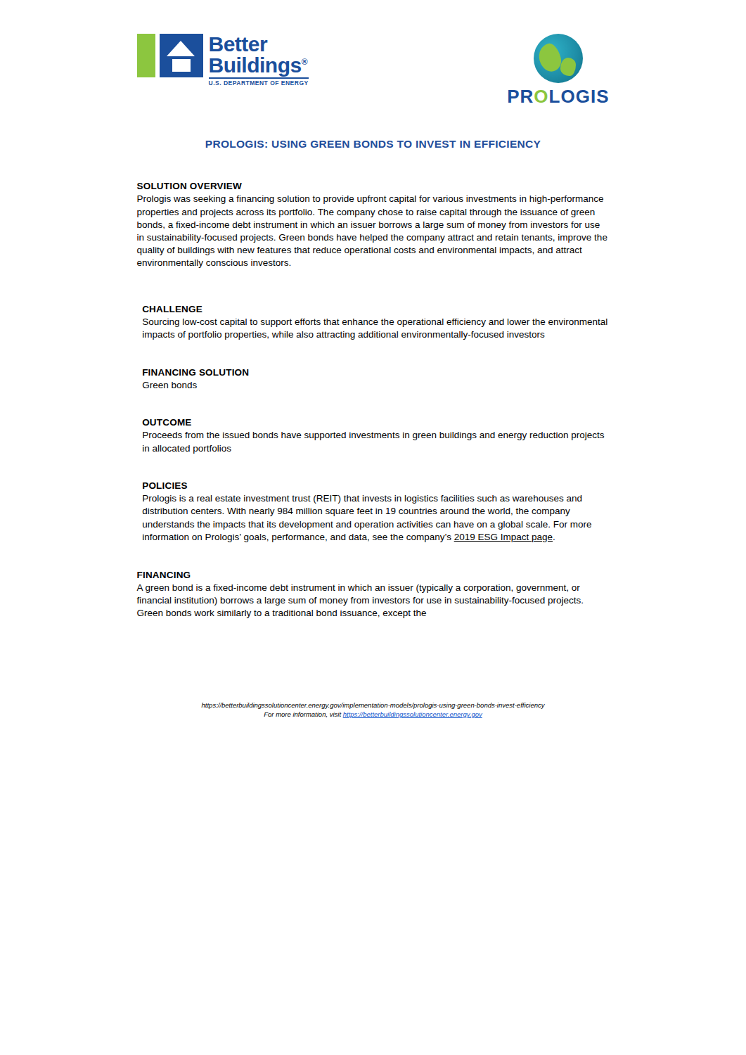Better Buildings® U.S. DEPARTMENT OF ENERGY
PROLOGIS
PROLOGIS: USING GREEN BONDS TO INVEST IN EFFICIENCY
SOLUTION OVERVIEW
Prologis was seeking a financing solution to provide upfront capital for various investments in high-performance properties and projects across its portfolio. The company chose to raise capital through the issuance of green bonds, a fixed-income debt instrument in which an issuer borrows a large sum of money from investors for use in sustainability-focused projects. Green bonds have helped the company attract and retain tenants, improve the quality of buildings with new features that reduce operational costs and environmental impacts, and attract environmentally conscious investors.
CHALLENGE
Sourcing low-cost capital to support efforts that enhance the operational efficiency and lower the environmental impacts of portfolio properties, while also attracting additional environmentally-focused investors
FINANCING SOLUTION
Green bonds
OUTCOME
Proceeds from the issued bonds have supported investments in green buildings and energy reduction projects in allocated portfolios
POLICIES
Prologis is a real estate investment trust (REIT) that invests in logistics facilities such as warehouses and distribution centers. With nearly 984 million square feet in 19 countries around the world, the company understands the impacts that its development and operation activities can have on a global scale. For more information on Prologis’ goals, performance, and data, see the company’s 2019 ESG Impact page.
FINANCING
A green bond is a fixed-income debt instrument in which an issuer (typically a corporation, government, or financial institution) borrows a large sum of money from investors for use in sustainability-focused projects. Green bonds work similarly to a traditional bond issuance, except the
https://betterbuildingssolutioncenter.energy.gov/implementation-models/prologis-using-green-bonds-invest-efficiency
For more information, visit https://betterbuildingssolutioncenter.energy.gov